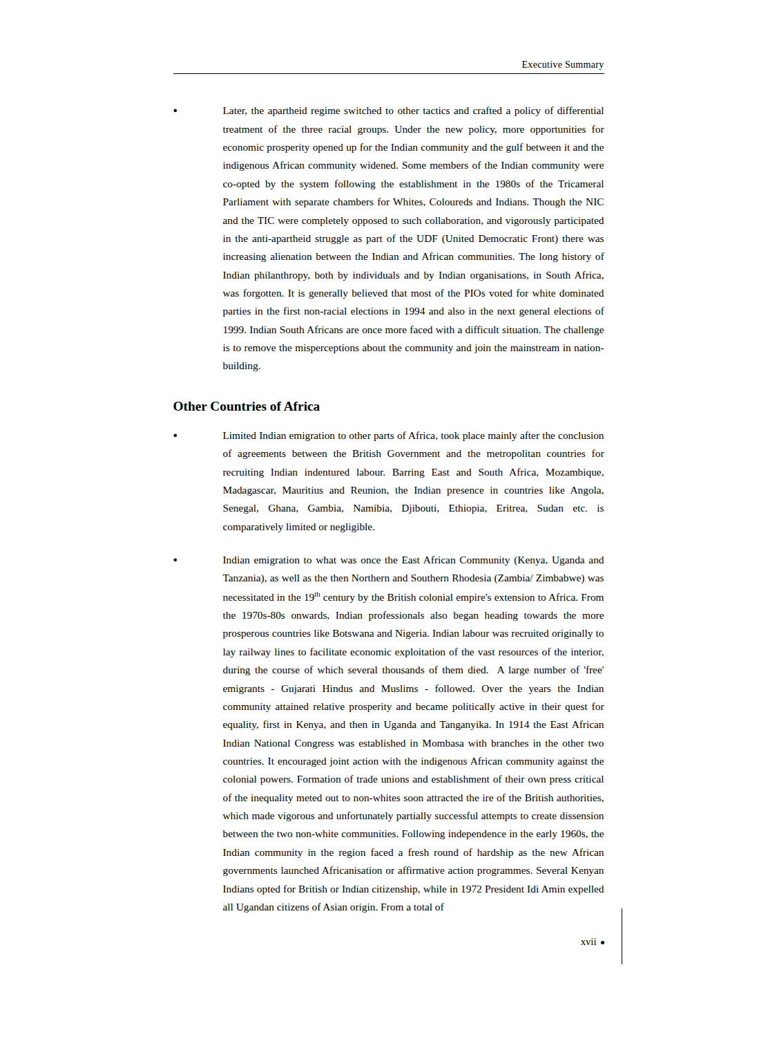Executive Summary
Later, the apartheid regime switched to other tactics and crafted a policy of differential treatment of the three racial groups. Under the new policy, more opportunities for economic prosperity opened up for the Indian community and the gulf between it and the indigenous African community widened. Some members of the Indian community were co-opted by the system following the establishment in the 1980s of the Tricameral Parliament with separate chambers for Whites, Coloureds and Indians. Though the NIC and the TIC were completely opposed to such collaboration, and vigorously participated in the anti-apartheid struggle as part of the UDF (United Democratic Front) there was increasing alienation between the Indian and African communities. The long history of Indian philanthropy, both by individuals and by Indian organisations, in South Africa, was forgotten. It is generally believed that most of the PIOs voted for white dominated parties in the first non-racial elections in 1994 and also in the next general elections of 1999. Indian South Africans are once more faced with a difficult situation. The challenge is to remove the misperceptions about the community and join the mainstream in nation-building.
Other Countries of Africa
Limited Indian emigration to other parts of Africa, took place mainly after the conclusion of agreements between the British Government and the metropolitan countries for recruiting Indian indentured labour. Barring East and South Africa, Mozambique, Madagascar, Mauritius and Reunion, the Indian presence in countries like Angola, Senegal, Ghana, Gambia, Namibia, Djibouti, Ethiopia, Eritrea, Sudan etc. is comparatively limited or negligible.
Indian emigration to what was once the East African Community (Kenya, Uganda and Tanzania), as well as the then Northern and Southern Rhodesia (Zambia/ Zimbabwe) was necessitated in the 19th century by the British colonial empire's extension to Africa. From the 1970s-80s onwards, Indian professionals also began heading towards the more prosperous countries like Botswana and Nigeria. Indian labour was recruited originally to lay railway lines to facilitate economic exploitation of the vast resources of the interior, during the course of which several thousands of them died. A large number of 'free' emigrants - Gujarati Hindus and Muslims - followed. Over the years the Indian community attained relative prosperity and became politically active in their quest for equality, first in Kenya, and then in Uganda and Tanganyika. In 1914 the East African Indian National Congress was established in Mombasa with branches in the other two countries. It encouraged joint action with the indigenous African community against the colonial powers. Formation of trade unions and establishment of their own press critical of the inequality meted out to non-whites soon attracted the ire of the British authorities, which made vigorous and unfortunately partially successful attempts to create dissension between the two non-white communities. Following independence in the early 1960s, the Indian community in the region faced a fresh round of hardship as the new African governments launched Africanisation or affirmative action programmes. Several Kenyan Indians opted for British or Indian citizenship, while in 1972 President Idi Amin expelled all Ugandan citizens of Asian origin. From a total of
xvii